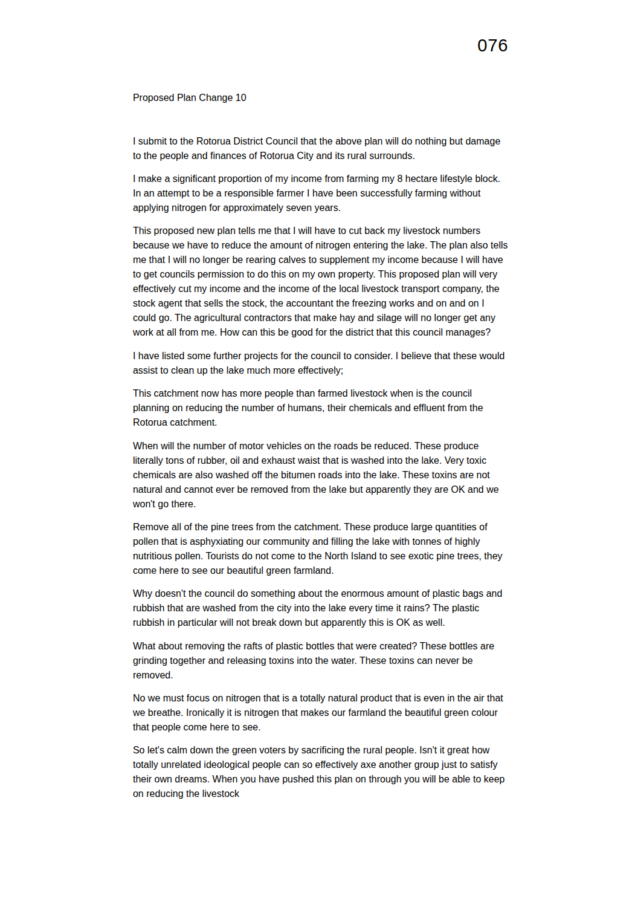076
Proposed Plan Change 10
I submit to the Rotorua District Council that the above plan will do nothing but damage to the people and finances of Rotorua City and its rural surrounds.
I make a significant proportion of my income from farming my 8 hectare lifestyle block. In an attempt to be a responsible farmer I have been successfully farming without applying nitrogen for approximately seven years.
This proposed new plan tells me that I will have to cut back my livestock numbers because we have to reduce the amount of nitrogen entering the lake. The plan also tells me that I will no longer be rearing calves to supplement my income because I will have to get councils permission to do this on my own property. This proposed plan will very effectively cut my income and the income of the local livestock transport company, the stock agent that sells the stock, the accountant the freezing works and on and on I could go. The agricultural contractors that make hay and silage will no longer get any work at all from me. How can this be good for the district that this council manages?
I have listed some further projects for the council to consider. I believe that these would assist to clean up the lake much more effectively;
This catchment now has more people than farmed livestock when is the council planning on reducing the number of humans, their chemicals and effluent from the Rotorua catchment.
When will the number of motor vehicles on the roads be reduced. These produce literally tons of rubber, oil and exhaust waist that is washed into the lake. Very toxic chemicals are also washed off the bitumen roads into the lake. These toxins are not natural and cannot ever be removed from the lake but apparently they are OK and we won't go there.
Remove all of the pine trees from the catchment. These produce large quantities of pollen that is asphyxiating our community and filling the lake with tonnes of highly nutritious pollen. Tourists do not come to the North Island to see exotic pine trees, they come here to see our beautiful green farmland.
Why doesn't the council do something about the enormous amount of plastic bags and rubbish that are washed from the city into the lake every time it rains? The plastic rubbish in particular will not break down but apparently this is OK as well.
What about removing the rafts of plastic bottles that were created? These bottles are grinding together and releasing toxins into the water. These toxins can never be removed.
No we must focus on nitrogen that is a totally natural product that is even in the air that we breathe. Ironically it is nitrogen that makes our farmland the beautiful green colour that people come here to see.
So let's calm down the green voters by sacrificing the rural people. Isn't it great how totally unrelated ideological people can so effectively axe another group just to satisfy their own dreams. When you have pushed this plan on through you will be able to keep on reducing the livestock